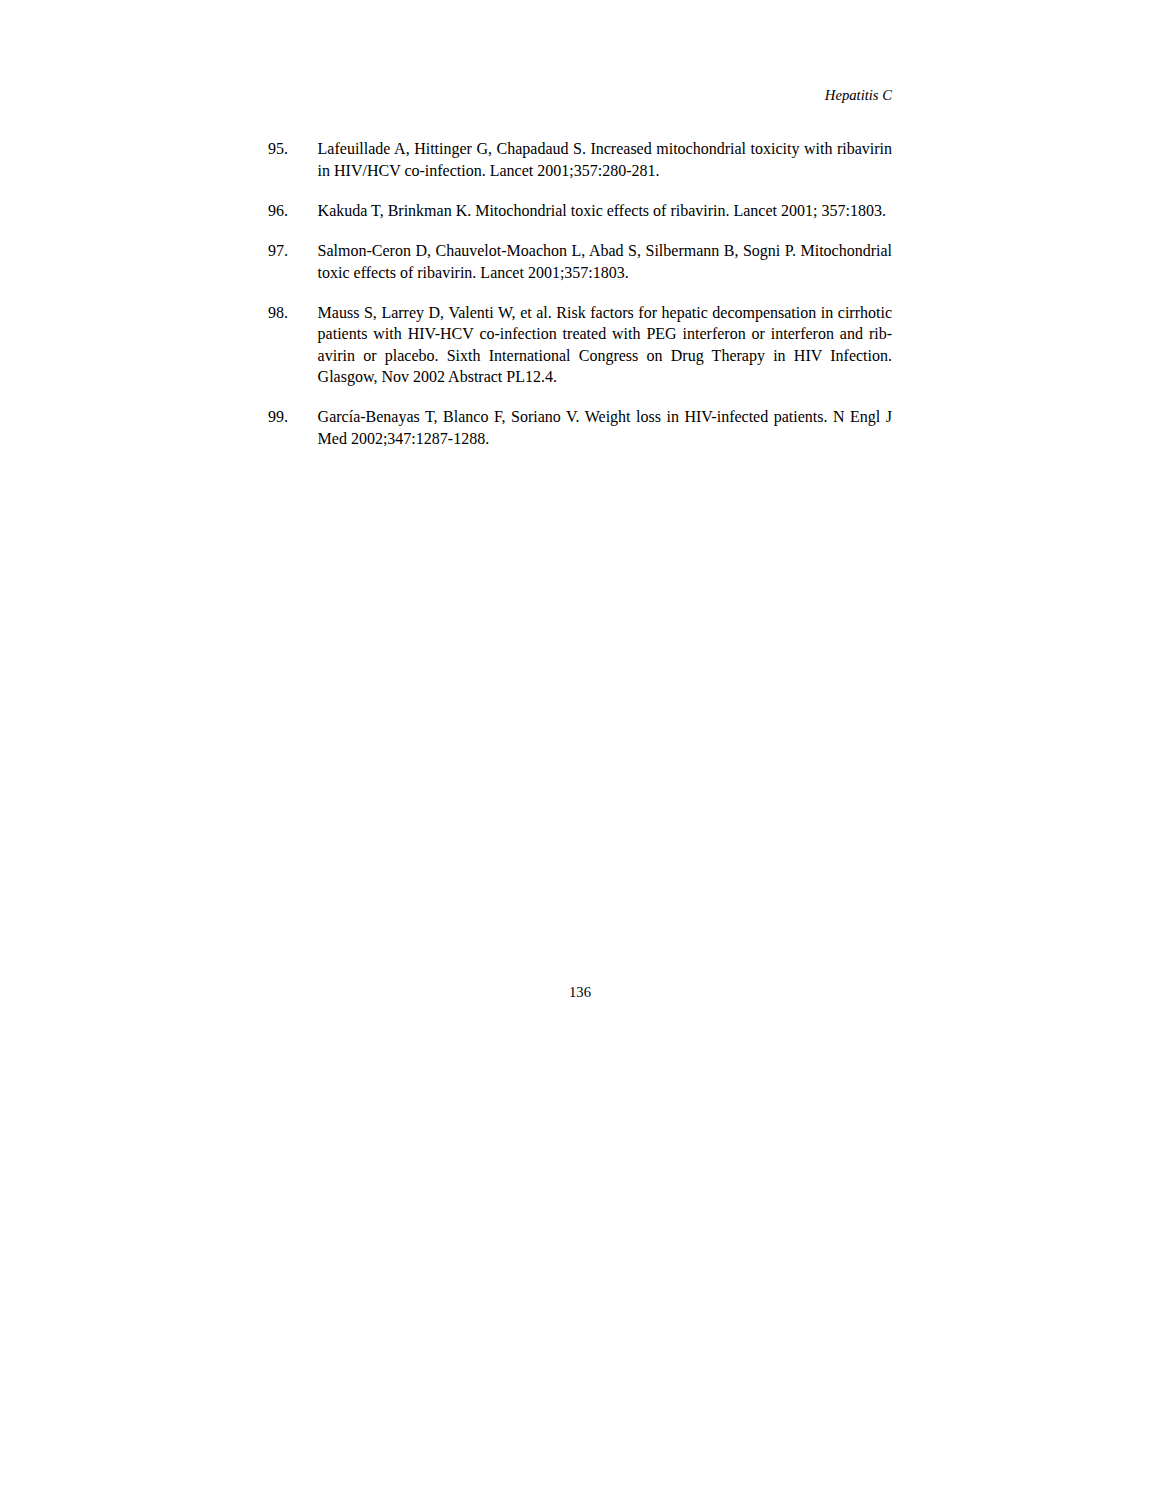Hepatitis C
95. Lafeuillade A, Hittinger G, Chapadaud S. Increased mitochondrial toxicity with ribavirin in HIV/HCV co-infection. Lancet 2001;357:280-281.
96. Kakuda T, Brinkman K. Mitochondrial toxic effects of ribavirin. Lancet 2001; 357:1803.
97. Salmon-Ceron D, Chauvelot-Moachon L, Abad S, Silbermann B, Sogni P. Mitochondrial toxic effects of ribavirin. Lancet 2001;357:1803.
98. Mauss S, Larrey D, Valenti W, et al. Risk factors for hepatic decompensation in cirrhotic patients with HIV-HCV co-infection treated with PEG interferon or interferon and ribavirin or placebo. Sixth International Congress on Drug Therapy in HIV Infection. Glasgow, Nov 2002 Abstract PL12.4.
99. García-Benayas T, Blanco F, Soriano V. Weight loss in HIV-infected patients. N Engl J Med 2002;347:1287-1288.
136